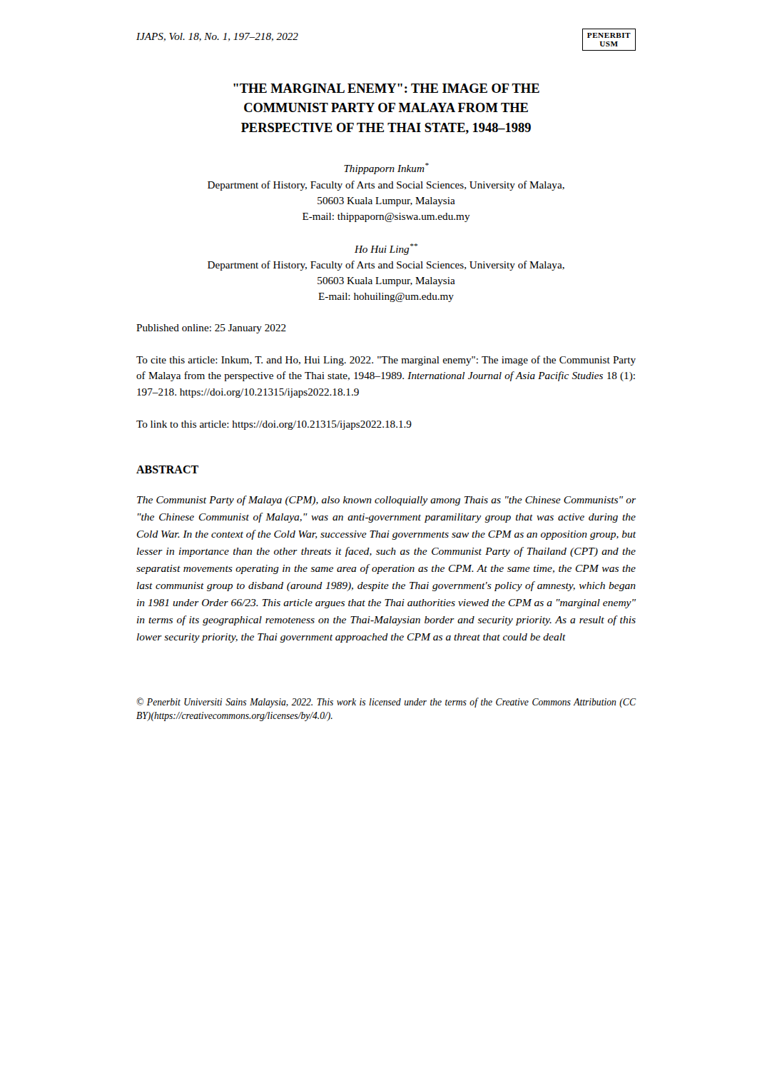IJAPS, Vol. 18, No. 1, 197–218, 2022
PENERBIT
USM
"The Marginal Enemy": The Image of the
Communist Party of Malaya from the
Perspective of the Thai State, 1948–1989
Thippaporn Inkum*
Department of History, Faculty of Arts and Social Sciences, University of Malaya,
50603 Kuala Lumpur, Malaysia
E-mail: thippaporn@siswa.um.edu.my
Ho Hui Ling**
Department of History, Faculty of Arts and Social Sciences, University of Malaya,
50603 Kuala Lumpur, Malaysia
E-mail: hohuiling@um.edu.my
Published online: 25 January 2022
To cite this article: Inkum, T. and Ho, Hui Ling. 2022. "The marginal enemy": The image of the Communist Party of Malaya from the perspective of the Thai state, 1948–1989. International Journal of Asia Pacific Studies 18 (1): 197–218. https://doi.org/10.21315/ijaps2022.18.1.9
To link to this article: https://doi.org/10.21315/ijaps2022.18.1.9
Abstract
The Communist Party of Malaya (CPM), also known colloquially among Thais as "the Chinese Communists" or "the Chinese Communist of Malaya," was an anti-government paramilitary group that was active during the Cold War. In the context of the Cold War, successive Thai governments saw the CPM as an opposition group, but lesser in importance than the other threats it faced, such as the Communist Party of Thailand (CPT) and the separatist movements operating in the same area of operation as the CPM. At the same time, the CPM was the last communist group to disband (around 1989), despite the Thai government's policy of amnesty, which began in 1981 under Order 66/23. This article argues that the Thai authorities viewed the CPM as a "marginal enemy" in terms of its geographical remoteness on the Thai-Malaysian border and security priority. As a result of this lower security priority, the Thai government approached the CPM as a threat that could be dealt
© Penerbit Universiti Sains Malaysia, 2022. This work is licensed under the terms of the Creative Commons Attribution (CC BY)(https://creativecommons.org/licenses/by/4.0/).